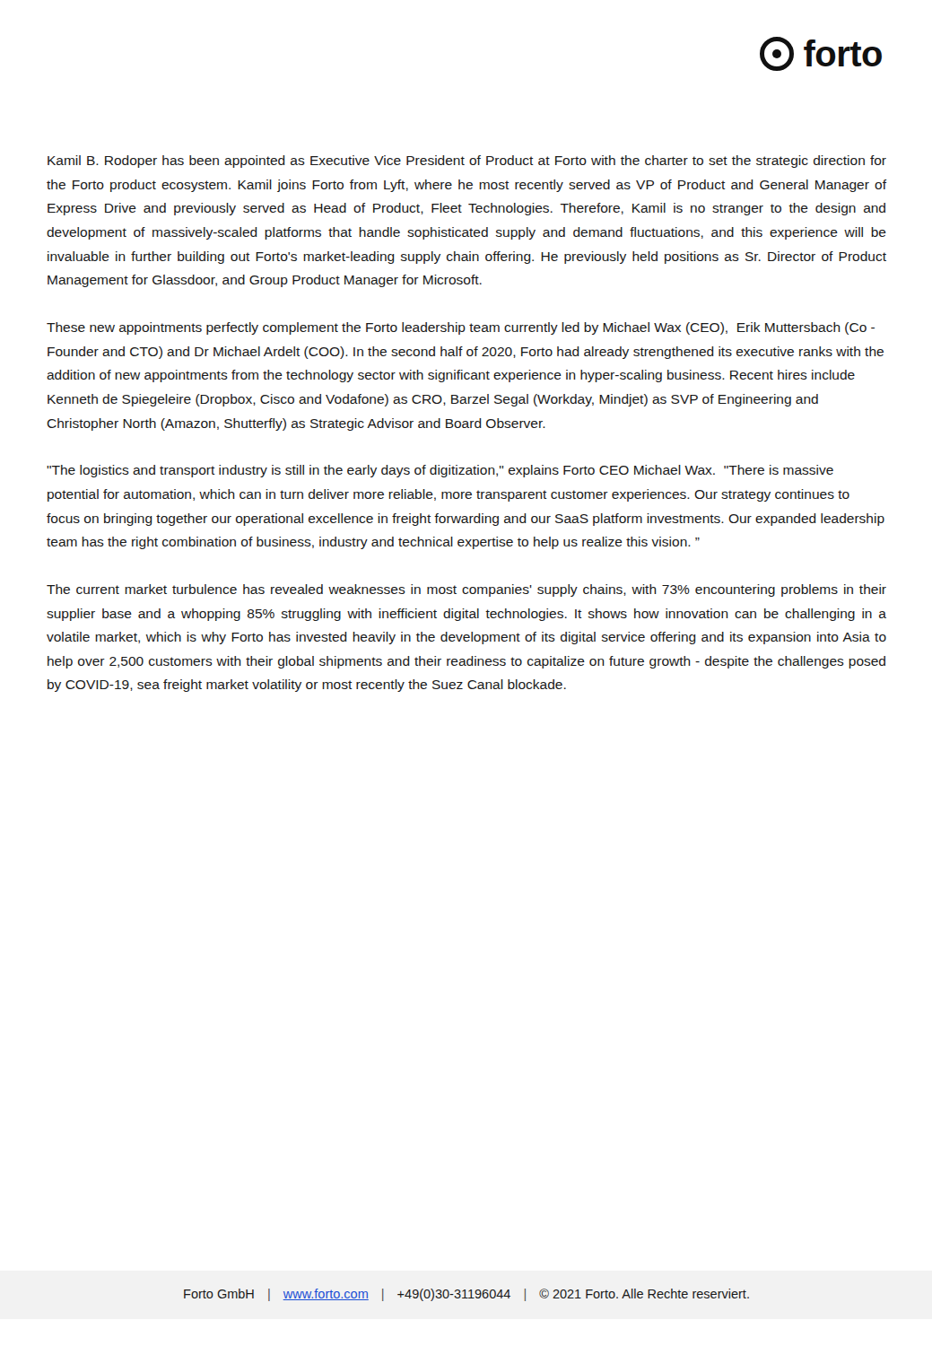forto
Kamil B. Rodoper has been appointed as Executive Vice President of Product at Forto with the charter to set the strategic direction for the Forto product ecosystem. Kamil joins Forto from Lyft, where he most recently served as VP of Product and General Manager of Express Drive and previously served as Head of Product, Fleet Technologies. Therefore, Kamil is no stranger to the design and development of massively-scaled platforms that handle sophisticated supply and demand fluctuations, and this experience will be invaluable in further building out Forto's market-leading supply chain offering. He previously held positions as Sr. Director of Product Management for Glassdoor, and Group Product Manager for Microsoft.
These new appointments perfectly complement the Forto leadership team currently led by Michael Wax (CEO), Erik Muttersbach (Co - Founder and CTO) and Dr Michael Ardelt (COO). In the second half of 2020, Forto had already strengthened its executive ranks with the addition of new appointments from the technology sector with significant experience in hyper-scaling business. Recent hires include Kenneth de Spiegeleire (Dropbox, Cisco and Vodafone) as CRO, Barzel Segal (Workday, Mindjet) as SVP of Engineering and Christopher North (Amazon, Shutterfly) as Strategic Advisor and Board Observer.
"The logistics and transport industry is still in the early days of digitization," explains Forto CEO Michael Wax. "There is massive potential for automation, which can in turn deliver more reliable, more transparent customer experiences. Our strategy continues to focus on bringing together our operational excellence in freight forwarding and our SaaS platform investments. Our expanded leadership team has the right combination of business, industry and technical expertise to help us realize this vision. ”
The current market turbulence has revealed weaknesses in most companies' supply chains, with 73% encountering problems in their supplier base and a whopping 85% struggling with inefficient digital technologies. It shows how innovation can be challenging in a volatile market, which is why Forto has invested heavily in the development of its digital service offering and its expansion into Asia to help over 2,500 customers with their global shipments and their readiness to capitalize on future growth - despite the challenges posed by COVID-19, sea freight market volatility or most recently the Suez Canal blockade.
Forto GmbH | www.forto.com | +49(0)30-31196044 | © 2021 Forto. Alle Rechte reserviert.